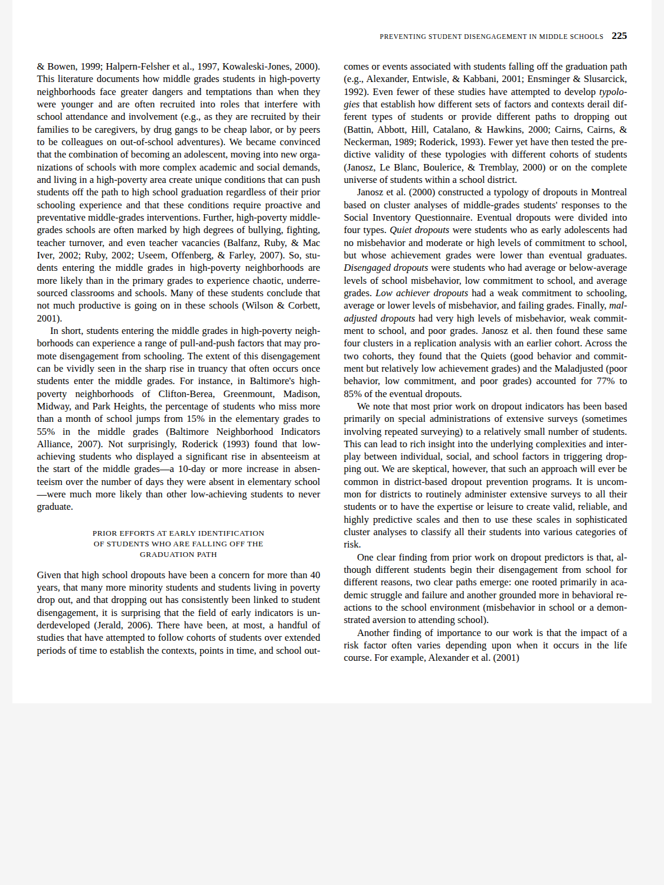Preventing Student Disengagement in Middle Schools 225
& Bowen, 1999; Halpern-Felsher et al., 1997, Kowaleski-Jones, 2000). This literature documents how middle grades students in high-poverty neighborhoods face greater dangers and temptations than when they were younger and are often recruited into roles that interfere with school attendance and involvement (e.g., as they are recruited by their families to be caregivers, by drug gangs to be cheap labor, or by peers to be colleagues on out-of-school adventures). We became convinced that the combination of becoming an adolescent, moving into new organizations of schools with more complex academic and social demands, and living in a high-poverty area create unique conditions that can push students off the path to high school graduation regardless of their prior schooling experience and that these conditions require proactive and preventative middle-grades interventions. Further, high-poverty middle-grades schools are often marked by high degrees of bullying, fighting, teacher turnover, and even teacher vacancies (Balfanz, Ruby, & Mac Iver, 2002; Ruby, 2002; Useem, Offenberg, & Farley, 2007). So, students entering the middle grades in high-poverty neighborhoods are more likely than in the primary grades to experience chaotic, underresourced classrooms and schools. Many of these students conclude that not much productive is going on in these schools (Wilson & Corbett, 2001).
In short, students entering the middle grades in high-poverty neighborhoods can experience a range of pull-and-push factors that may promote disengagement from schooling. The extent of this disengagement can be vividly seen in the sharp rise in truancy that often occurs once students enter the middle grades. For instance, in Baltimore's high-poverty neighborhoods of Clifton-Berea, Greenmount, Madison, Midway, and Park Heights, the percentage of students who miss more than a month of school jumps from 15% in the elementary grades to 55% in the middle grades (Baltimore Neighborhood Indicators Alliance, 2007). Not surprisingly, Roderick (1993) found that low-achieving students who displayed a significant rise in absenteeism at the start of the middle grades—a 10-day or more increase in absenteeism over the number of days they were absent in elementary school—were much more likely than other low-achieving students to never graduate.
Prior Efforts at Early Identification
of Students Who Are Falling Off the
Graduation Path
Given that high school dropouts have been a concern for more than 40 years, that many more minority students and students living in poverty drop out, and that dropping out has consistently been linked to student disengagement, it is surprising that the field of early indicators is underdeveloped (Jerald, 2006). There have been, at most, a handful of studies that have attempted to follow cohorts of students over extended periods of time to establish the contexts, points in time, and school outcomes or events associated with students falling off the graduation path (e.g., Alexander, Entwisle, & Kabbani, 2001; Ensminger & Slusarcick, 1992). Even fewer of these studies have attempted to develop typologies that establish how different sets of factors and contexts derail different types of students or provide different paths to dropping out (Battin, Abbott, Hill, Catalano, & Hawkins, 2000; Cairns, Cairns, & Neckerman, 1989; Roderick, 1993). Fewer yet have then tested the predictive validity of these typologies with different cohorts of students (Janosz, Le Blanc, Boulerice, & Tremblay, 2000) or on the complete universe of students within a school district.
Janosz et al. (2000) constructed a typology of dropouts in Montreal based on cluster analyses of middle-grades students' responses to the Social Inventory Questionnaire. Eventual dropouts were divided into four types. Quiet dropouts were students who as early adolescents had no misbehavior and moderate or high levels of commitment to school, but whose achievement grades were lower than eventual graduates. Disengaged dropouts were students who had average or below-average levels of school misbehavior, low commitment to school, and average grades. Low achiever dropouts had a weak commitment to schooling, average or lower levels of misbehavior, and failing grades. Finally, maladjusted dropouts had very high levels of misbehavior, weak commitment to school, and poor grades. Janosz et al. then found these same four clusters in a replication analysis with an earlier cohort. Across the two cohorts, they found that the Quiets (good behavior and commitment but relatively low achievement grades) and the Maladjusted (poor behavior, low commitment, and poor grades) accounted for 77% to 85% of the eventual dropouts.
We note that most prior work on dropout indicators has been based primarily on special administrations of extensive surveys (sometimes involving repeated surveying) to a relatively small number of students. This can lead to rich insight into the underlying complexities and interplay between individual, social, and school factors in triggering dropping out. We are skeptical, however, that such an approach will ever be common in district-based dropout prevention programs. It is uncommon for districts to routinely administer extensive surveys to all their students or to have the expertise or leisure to create valid, reliable, and highly predictive scales and then to use these scales in sophisticated cluster analyses to classify all their students into various categories of risk.
One clear finding from prior work on dropout predictors is that, although different students begin their disengagement from school for different reasons, two clear paths emerge: one rooted primarily in academic struggle and failure and another grounded more in behavioral reactions to the school environment (misbehavior in school or a demonstrated aversion to attending school).
Another finding of importance to our work is that the impact of a risk factor often varies depending upon when it occurs in the life course. For example, Alexander et al. (2001)